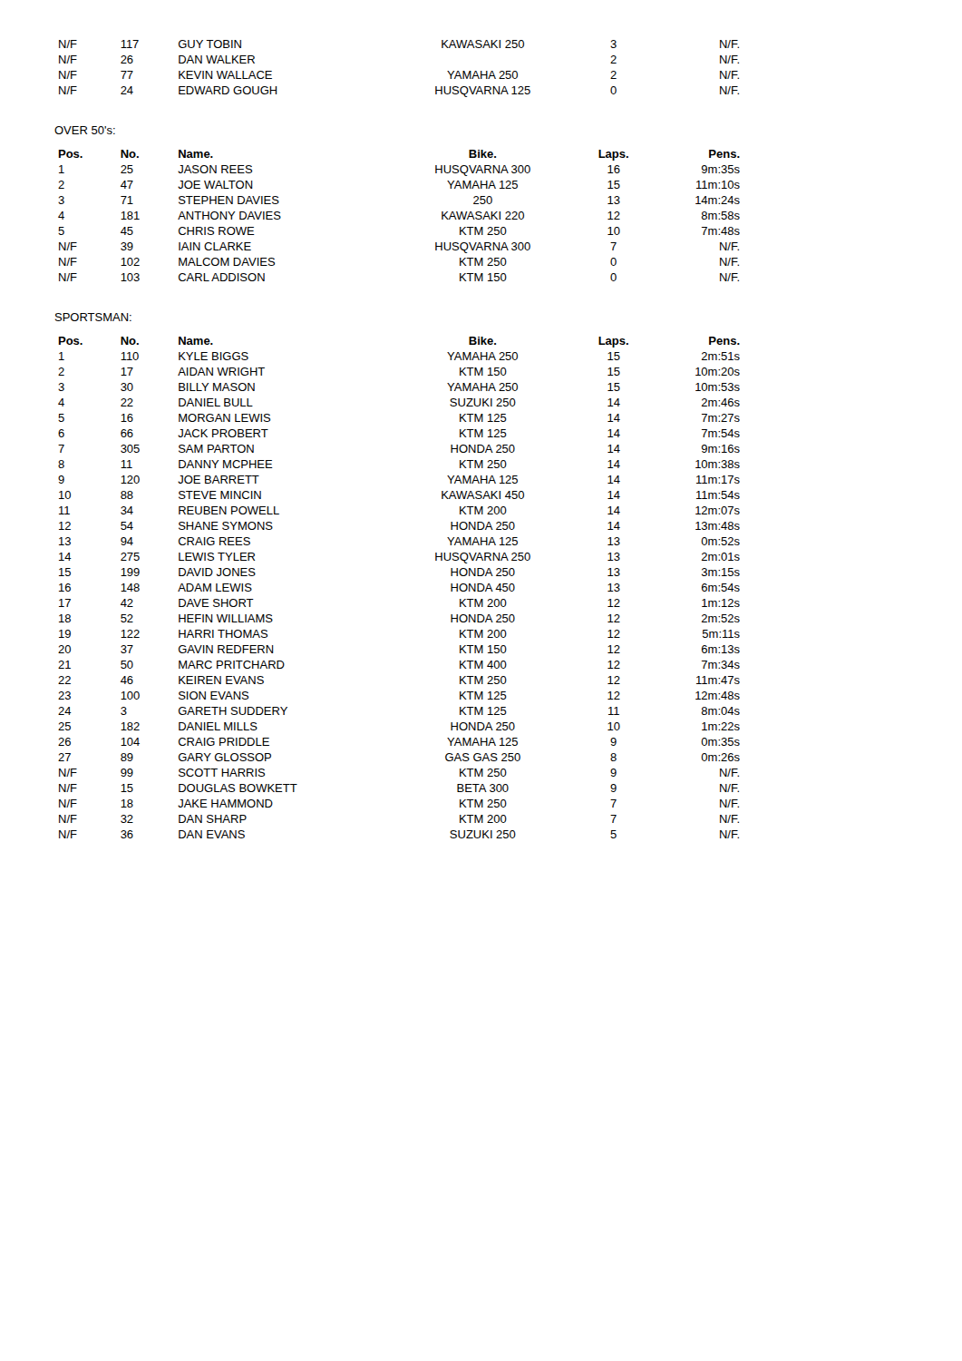| N/F | 117 | GUY TOBIN | KAWASAKI 250 | 3 | N/F. |
| N/F | 26 | DAN WALKER | | 2 | N/F. |
| N/F | 77 | KEVIN WALLACE | YAMAHA 250 | 2 | N/F. |
| N/F | 24 | EDWARD GOUGH | HUSQVARNA 125 | 0 | N/F. |
OVER 50's:
| Pos. | No. | Name. | Bike. | Laps. | Pens. |
| --- | --- | --- | --- | --- | --- |
| 1 | 25 | JASON REES | HUSQVARNA 300 | 16 | 9m:35s |
| 2 | 47 | JOE WALTON | YAMAHA 125 | 15 | 11m:10s |
| 3 | 71 | STEPHEN DAVIES | 250 | 13 | 14m:24s |
| 4 | 181 | ANTHONY DAVIES | KAWASAKI 220 | 12 | 8m:58s |
| 5 | 45 | CHRIS ROWE | KTM 250 | 10 | 7m:48s |
| N/F | 39 | IAIN CLARKE | HUSQVARNA 300 | 7 | N/F. |
| N/F | 102 | MALCOM DAVIES | KTM 250 | 0 | N/F. |
| N/F | 103 | CARL ADDISON | KTM 150 | 0 | N/F. |
SPORTSMAN:
| Pos. | No. | Name. | Bike. | Laps. | Pens. |
| --- | --- | --- | --- | --- | --- |
| 1 | 110 | KYLE BIGGS | YAMAHA 250 | 15 | 2m:51s |
| 2 | 17 | AIDAN WRIGHT | KTM 150 | 15 | 10m:20s |
| 3 | 30 | BILLY MASON | YAMAHA 250 | 15 | 10m:53s |
| 4 | 22 | DANIEL BULL | SUZUKI 250 | 14 | 2m:46s |
| 5 | 16 | MORGAN LEWIS | KTM 125 | 14 | 7m:27s |
| 6 | 66 | JACK PROBERT | KTM 125 | 14 | 7m:54s |
| 7 | 305 | SAM PARTON | HONDA 250 | 14 | 9m:16s |
| 8 | 11 | DANNY MCPHEE | KTM 250 | 14 | 10m:38s |
| 9 | 120 | JOE BARRETT | YAMAHA 125 | 14 | 11m:17s |
| 10 | 88 | STEVE MINCIN | KAWASAKI 450 | 14 | 11m:54s |
| 11 | 34 | REUBEN POWELL | KTM 200 | 14 | 12m:07s |
| 12 | 54 | SHANE SYMONS | HONDA 250 | 14 | 13m:48s |
| 13 | 94 | CRAIG REES | YAMAHA 125 | 13 | 0m:52s |
| 14 | 275 | LEWIS TYLER | HUSQVARNA 250 | 13 | 2m:01s |
| 15 | 199 | DAVID JONES | HONDA 250 | 13 | 3m:15s |
| 16 | 148 | ADAM LEWIS | HONDA 450 | 13 | 6m:54s |
| 17 | 42 | DAVE SHORT | KTM 200 | 12 | 1m:12s |
| 18 | 52 | HEFIN WILLIAMS | HONDA 250 | 12 | 2m:52s |
| 19 | 122 | HARRI THOMAS | KTM 200 | 12 | 5m:11s |
| 20 | 37 | GAVIN REDFERN | KTM 150 | 12 | 6m:13s |
| 21 | 50 | MARC PRITCHARD | KTM 400 | 12 | 7m:34s |
| 22 | 46 | KEIREN EVANS | KTM 250 | 12 | 11m:47s |
| 23 | 100 | SION EVANS | KTM 125 | 12 | 12m:48s |
| 24 | 3 | GARETH SUDDERY | KTM 125 | 11 | 8m:04s |
| 25 | 182 | DANIEL MILLS | HONDA 250 | 10 | 1m:22s |
| 26 | 104 | CRAIG PRIDDLE | YAMAHA 125 | 9 | 0m:35s |
| 27 | 89 | GARY GLOSSOP | GAS GAS 250 | 8 | 0m:26s |
| N/F | 99 | SCOTT HARRIS | KTM 250 | 9 | N/F. |
| N/F | 15 | DOUGLAS BOWKETT | BETA 300 | 9 | N/F. |
| N/F | 18 | JAKE HAMMOND | KTM 250 | 7 | N/F. |
| N/F | 32 | DAN SHARP | KTM 200 | 7 | N/F. |
| N/F | 36 | DAN EVANS | SUZUKI 250 | 5 | N/F. |